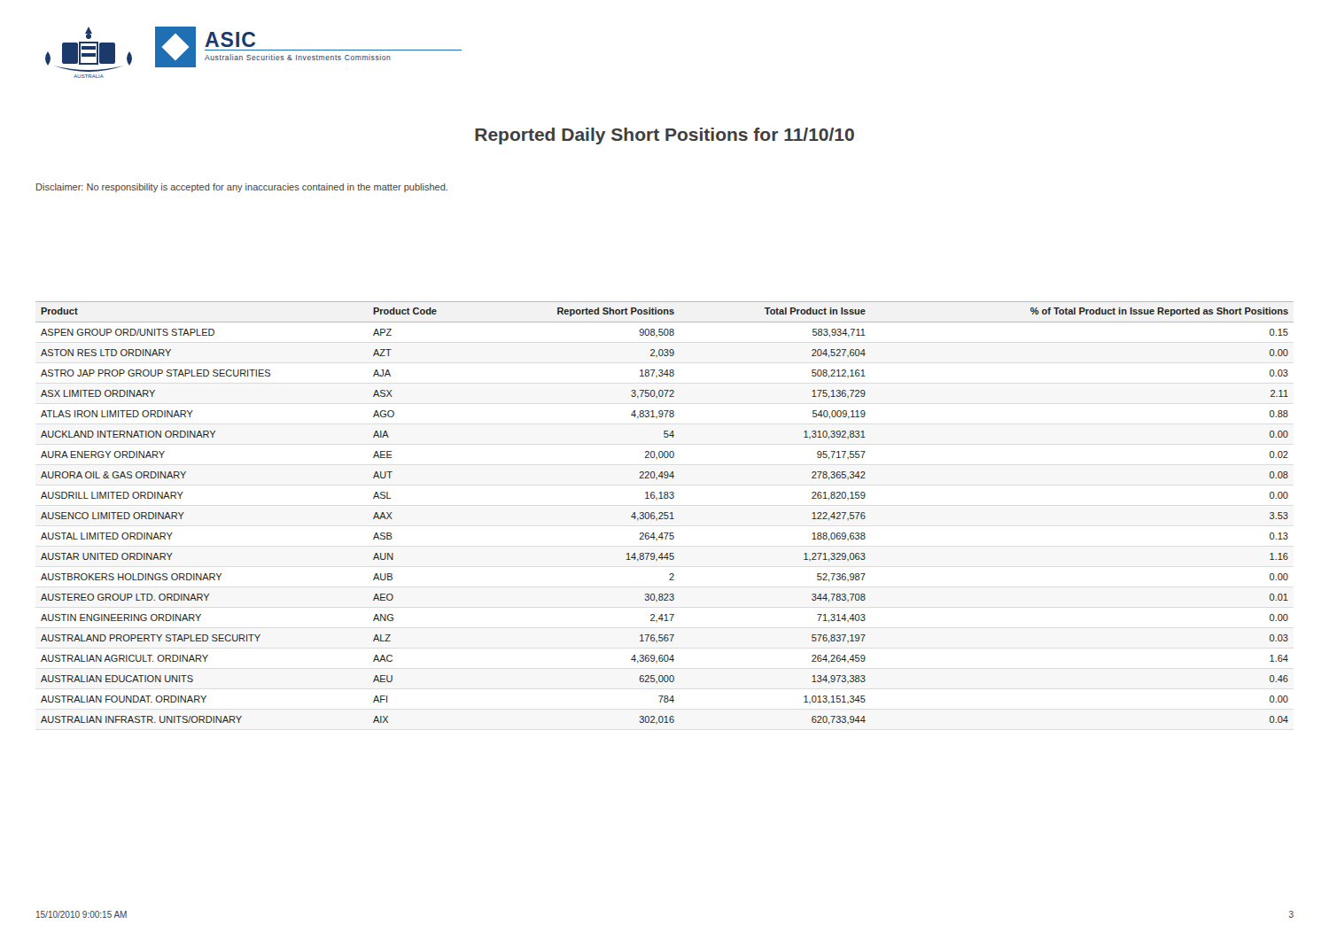AUSTRALIA
ASIC
Australian Securities & Investments Commission
Reported Daily Short Positions for 11/10/10
Disclaimer: No responsibility is accepted for any inaccuracies contained in the matter published.
| Product | Product Code | Reported Short Positions | Total Product in Issue | % of Total Product in Issue Reported as Short Positions |
| --- | --- | --- | --- | --- |
| ASPEN GROUP ORD/UNITS STAPLED | APZ | 908,508 | 583,934,711 | 0.15 |
| ASTON RES LTD ORDINARY | AZT | 2,039 | 204,527,604 | 0.00 |
| ASTRO JAP PROP GROUP STAPLED SECURITIES | AJA | 187,348 | 508,212,161 | 0.03 |
| ASX LIMITED ORDINARY | ASX | 3,750,072 | 175,136,729 | 2.11 |
| ATLAS IRON LIMITED ORDINARY | AGO | 4,831,978 | 540,009,119 | 0.88 |
| AUCKLAND INTERNATION ORDINARY | AIA | 54 | 1,310,392,831 | 0.00 |
| AURA ENERGY ORDINARY | AEE | 20,000 | 95,717,557 | 0.02 |
| AURORA OIL & GAS ORDINARY | AUT | 220,494 | 278,365,342 | 0.08 |
| AUSDRILL LIMITED ORDINARY | ASL | 16,183 | 261,820,159 | 0.00 |
| AUSENCO LIMITED ORDINARY | AAX | 4,306,251 | 122,427,576 | 3.53 |
| AUSTAL LIMITED ORDINARY | ASB | 264,475 | 188,069,638 | 0.13 |
| AUSTAR UNITED ORDINARY | AUN | 14,879,445 | 1,271,329,063 | 1.16 |
| AUSTBROKERS HOLDINGS ORDINARY | AUB | 2 | 52,736,987 | 0.00 |
| AUSTEREO GROUP LTD. ORDINARY | AEO | 30,823 | 344,783,708 | 0.01 |
| AUSTIN ENGINEERING ORDINARY | ANG | 2,417 | 71,314,403 | 0.00 |
| AUSTRALAND PROPERTY STAPLED SECURITY | ALZ | 176,567 | 576,837,197 | 0.03 |
| AUSTRALIAN AGRICULT. ORDINARY | AAC | 4,369,604 | 264,264,459 | 1.64 |
| AUSTRALIAN EDUCATION UNITS | AEU | 625,000 | 134,973,383 | 0.46 |
| AUSTRALIAN FOUNDAT. ORDINARY | AFI | 784 | 1,013,151,345 | 0.00 |
| AUSTRALIAN INFRASTR. UNITS/ORDINARY | AIX | 302,016 | 620,733,944 | 0.04 |
15/10/2010 9:00:15 AM 3